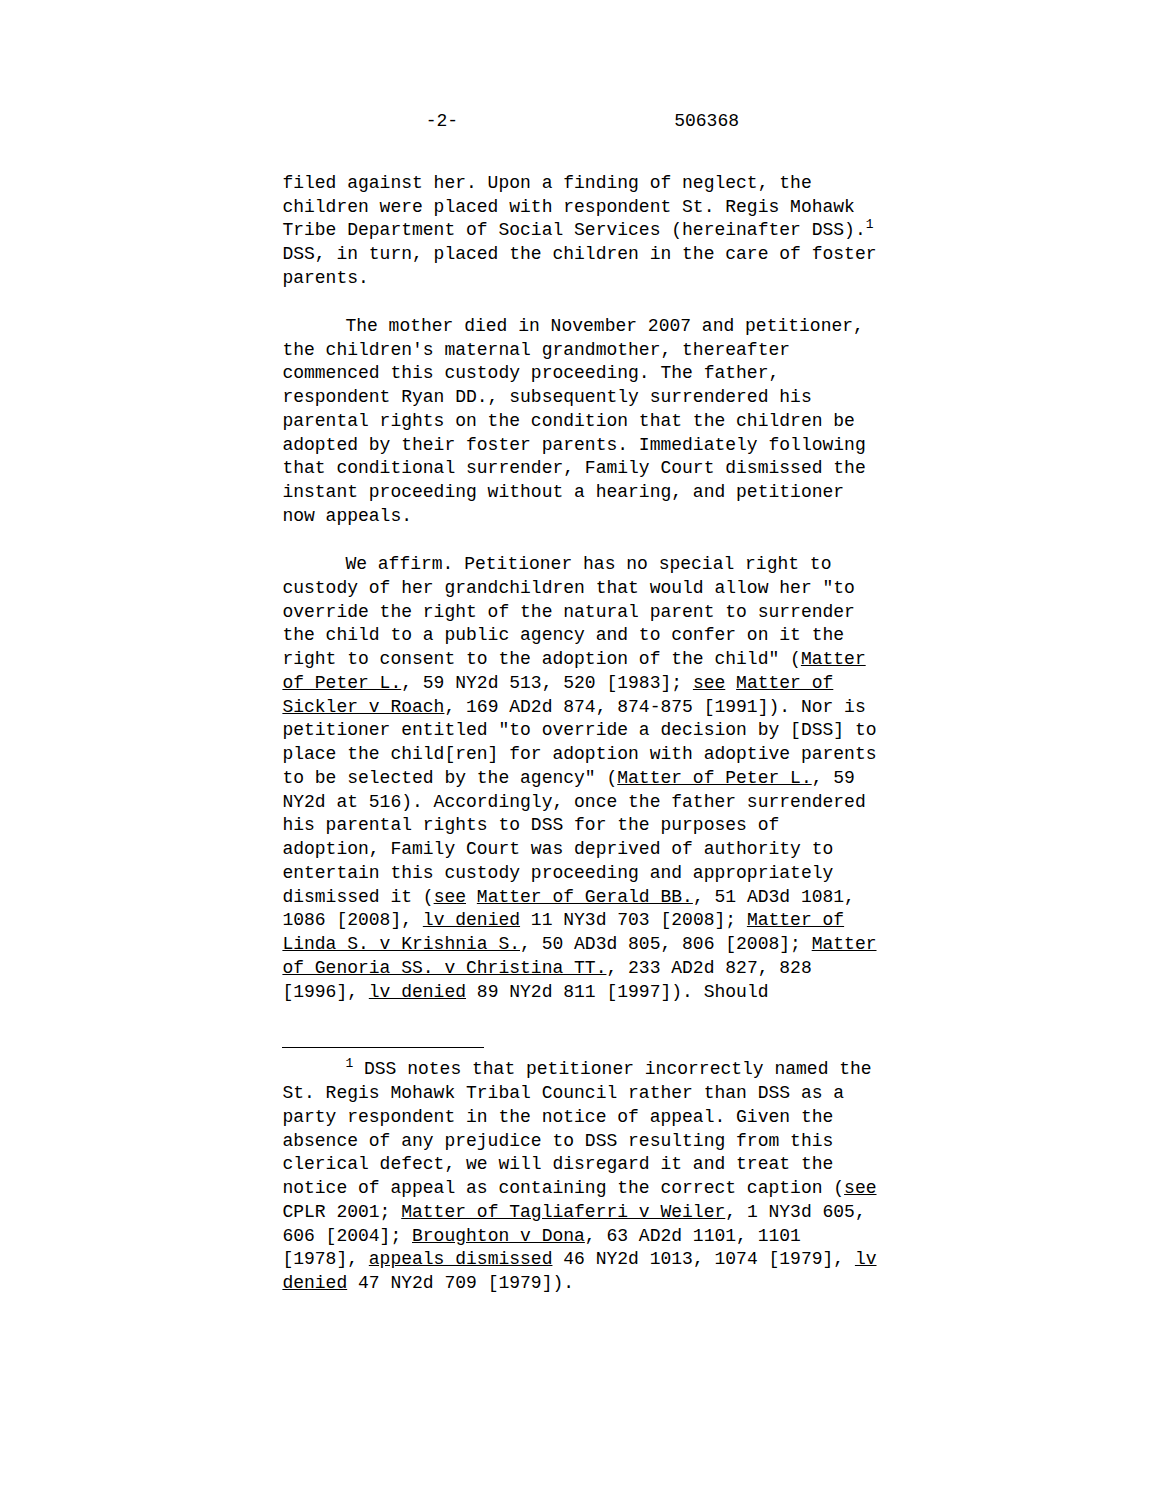-2- 506368
filed against her. Upon a finding of neglect, the children were placed with respondent St. Regis Mohawk Tribe Department of Social Services (hereinafter DSS).1 DSS, in turn, placed the children in the care of foster parents.
The mother died in November 2007 and petitioner, the children's maternal grandmother, thereafter commenced this custody proceeding. The father, respondent Ryan DD., subsequently surrendered his parental rights on the condition that the children be adopted by their foster parents. Immediately following that conditional surrender, Family Court dismissed the instant proceeding without a hearing, and petitioner now appeals.
We affirm. Petitioner has no special right to custody of her grandchildren that would allow her "to override the right of the natural parent to surrender the child to a public agency and to confer on it the right to consent to the adoption of the child" (Matter of Peter L., 59 NY2d 513, 520 [1983]; see Matter of Sickler v Roach, 169 AD2d 874, 874-875 [1991]). Nor is petitioner entitled "to override a decision by [DSS] to place the child[ren] for adoption with adoptive parents to be selected by the agency" (Matter of Peter L., 59 NY2d at 516). Accordingly, once the father surrendered his parental rights to DSS for the purposes of adoption, Family Court was deprived of authority to entertain this custody proceeding and appropriately dismissed it (see Matter of Gerald BB., 51 AD3d 1081, 1086 [2008], lv denied 11 NY3d 703 [2008]; Matter of Linda S. v Krishnia S., 50 AD3d 805, 806 [2008]; Matter of Genoria SS. v Christina TT., 233 AD2d 827, 828 [1996], lv denied 89 NY2d 811 [1997]). Should
1 DSS notes that petitioner incorrectly named the St. Regis Mohawk Tribal Council rather than DSS as a party respondent in the notice of appeal. Given the absence of any prejudice to DSS resulting from this clerical defect, we will disregard it and treat the notice of appeal as containing the correct caption (see CPLR 2001; Matter of Tagliaferri v Weiler, 1 NY3d 605, 606 [2004]; Broughton v Dona, 63 AD2d 1101, 1101 [1978], appeals dismissed 46 NY2d 1013, 1074 [1979], lv denied 47 NY2d 709 [1979]).